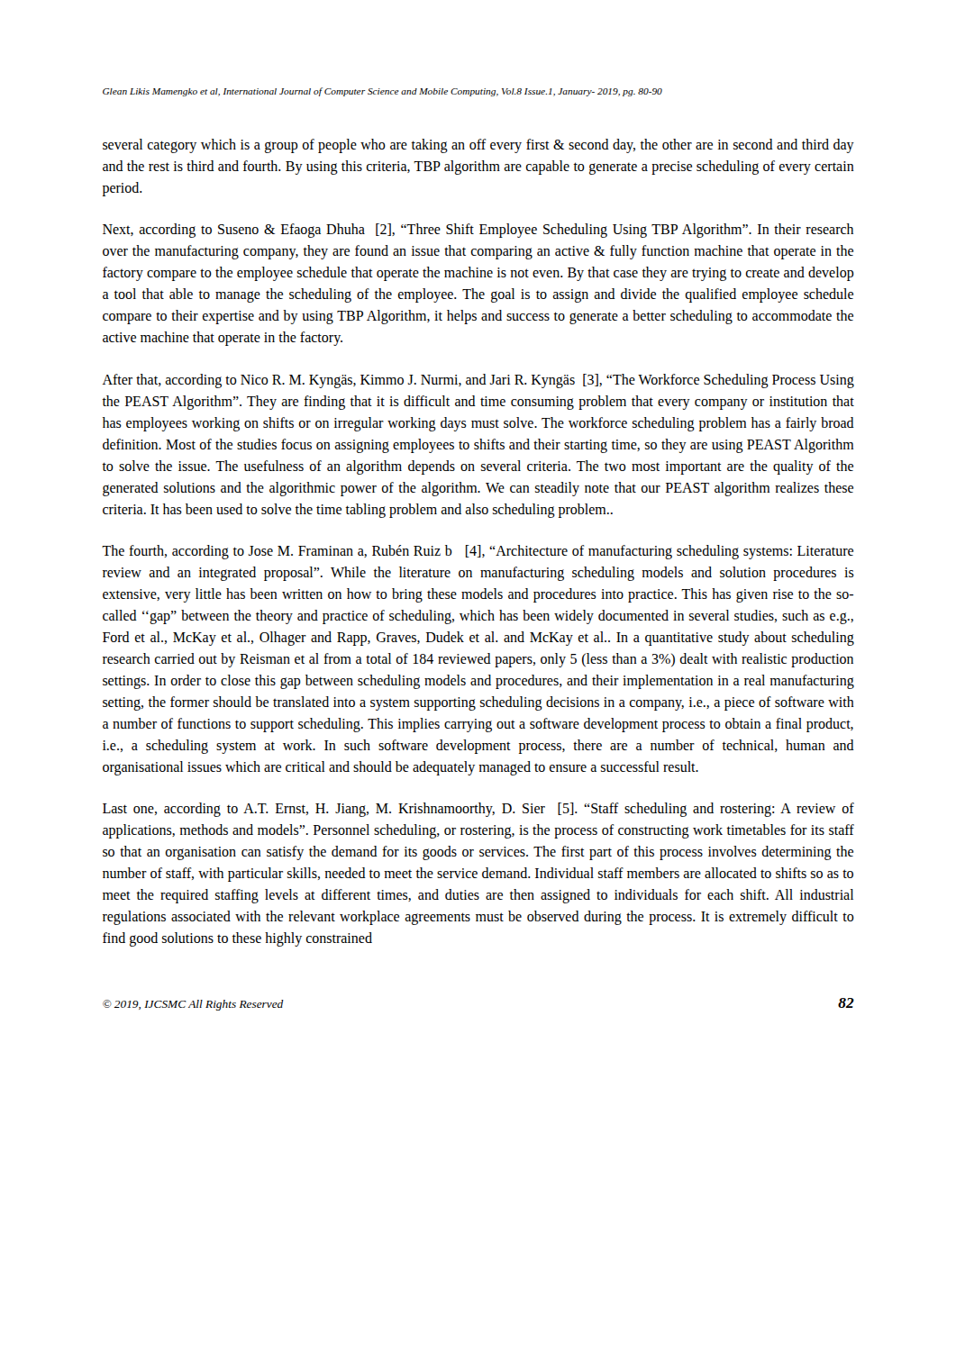Glean Likis Mamengko et al, International Journal of Computer Science and Mobile Computing, Vol.8 Issue.1, January- 2019, pg. 80-90
several category which is a group of people who are taking an off every first & second day, the other are in second and third day and the rest is third and fourth. By using this criteria, TBP algorithm are capable to generate a precise scheduling of every certain period.
Next, according to Suseno & Efaoga Dhuha [2], “Three Shift Employee Scheduling Using TBP Algorithm”. In their research over the manufacturing company, they are found an issue that comparing an active & fully function machine that operate in the factory compare to the employee schedule that operate the machine is not even. By that case they are trying to create and develop a tool that able to manage the scheduling of the employee. The goal is to assign and divide the qualified employee schedule compare to their expertise and by using TBP Algorithm, it helps and success to generate a better scheduling to accommodate the active machine that operate in the factory.
After that, according to Nico R. M. Kyngäs, Kimmo J. Nurmi, and Jari R. Kyngäs [3], “The Workforce Scheduling Process Using the PEAST Algorithm”. They are finding that it is difficult and time consuming problem that every company or institution that has employees working on shifts or on irregular working days must solve. The workforce scheduling problem has a fairly broad definition. Most of the studies focus on assigning employees to shifts and their starting time, so they are using PEAST Algorithm to solve the issue. The usefulness of an algorithm depends on several criteria. The two most important are the quality of the generated solutions and the algorithmic power of the algorithm. We can steadily note that our PEAST algorithm realizes these criteria. It has been used to solve the time tabling problem and also scheduling problem..
The fourth, according to Jose M. Framinan a, Rubén Ruiz b [4], “Architecture of manufacturing scheduling systems: Literature review and an integrated proposal”. While the literature on manufacturing scheduling models and solution procedures is extensive, very little has been written on how to bring these models and procedures into practice. This has given rise to the so-called ‘‘gap” between the theory and practice of scheduling, which has been widely documented in several studies, such as e.g., Ford et al., McKay et al., Olhager and Rapp, Graves, Dudek et al. and McKay et al.. In a quantitative study about scheduling research carried out by Reisman et al from a total of 184 reviewed papers, only 5 (less than a 3%) dealt with realistic production settings. In order to close this gap between scheduling models and procedures, and their implementation in a real manufacturing setting, the former should be translated into a system supporting scheduling decisions in a company, i.e., a piece of software with a number of functions to support scheduling. This implies carrying out a software development process to obtain a final product, i.e., a scheduling system at work. In such software development process, there are a number of technical, human and organisational issues which are critical and should be adequately managed to ensure a successful result.
Last one, according to A.T. Ernst, H. Jiang, M. Krishnamoorthy, D. Sier [5]. “Staff scheduling and rostering: A review of applications, methods and models”. Personnel scheduling, or rostering, is the process of constructing work timetables for its staff so that an organisation can satisfy the demand for its goods or services. The first part of this process involves determining the number of staff, with particular skills, needed to meet the service demand. Individual staff members are allocated to shifts so as to meet the required staffing levels at different times, and duties are then assigned to individuals for each shift. All industrial regulations associated with the relevant workplace agreements must be observed during the process. It is extremely difficult to find good solutions to these highly constrained
© 2019, IJCSMC All Rights Reserved 82